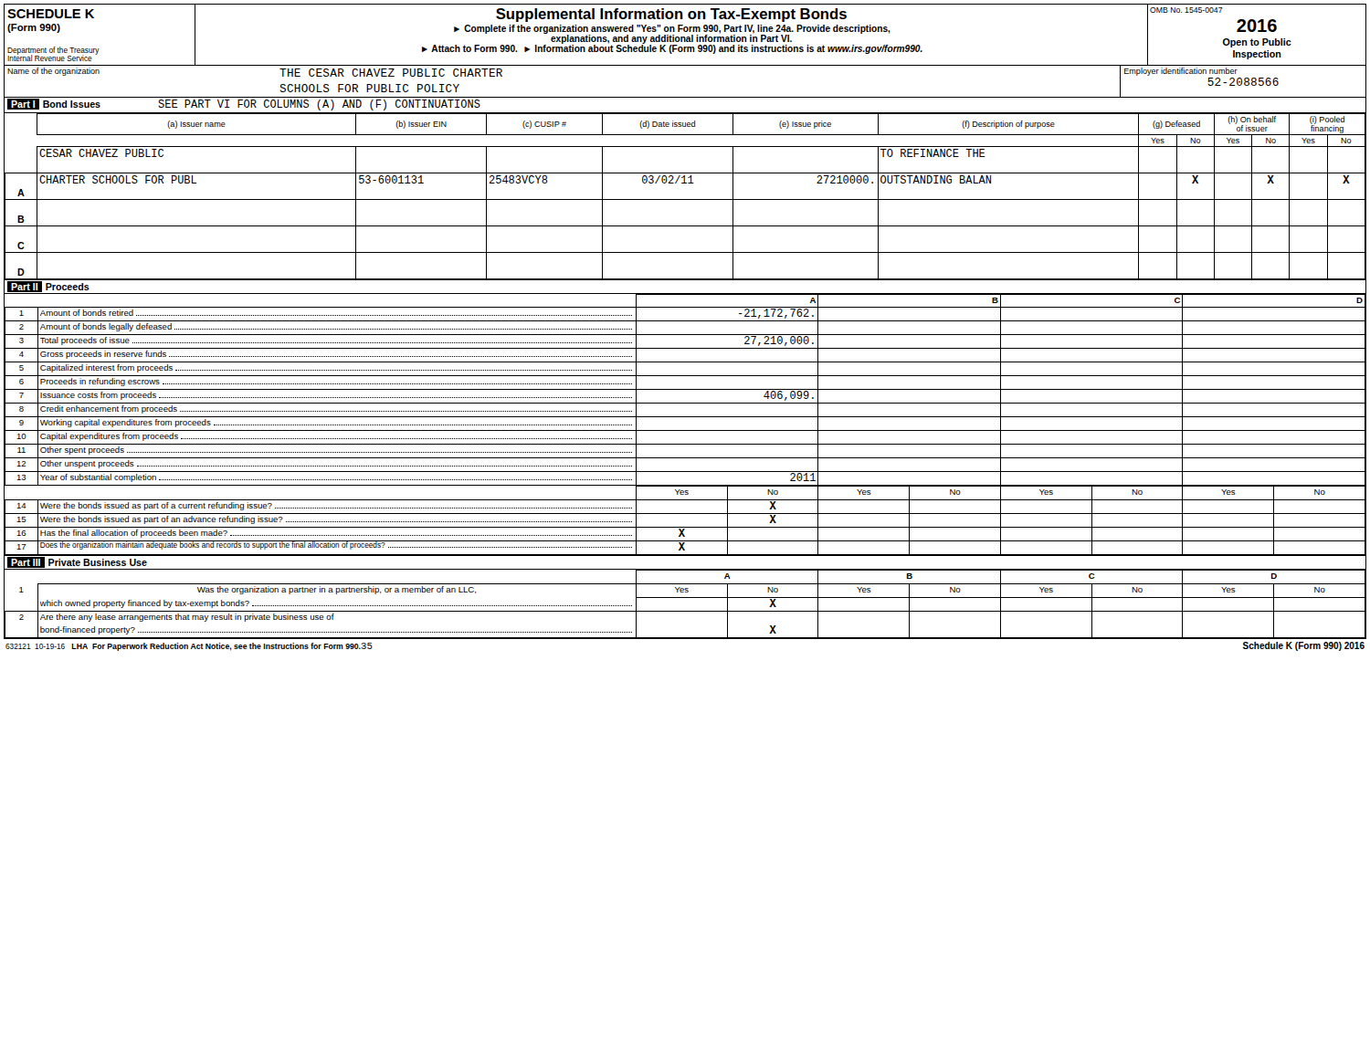| / SCHEDULE K (Form 990) Department of the Treasury Internal Revenue Service / Supplemental Information on Tax-Exempt Bonds ► Complete if the organization answered "Yes" on Form 990, Part IV, line 24a. Provide descriptions, explanations, and any additional information in Part VI. ► Attach to Form 990. ► Information about Schedule K (Form 990) and its instructions is at www.irs.gov/form990. / OMB No. 1545-0047 2016 Open to Public Inspection / / Name of the organization / THE CESAR CHAVEZ PUBLIC CHARTER / Employer identification number 52-2088566 / / / SCHOOLS FOR PUBLIC POLICY / Part I Bond Issues SEE PART VI FOR COLUMNS (A) AND (F) CONTINUATIONS / / (a) Issuer name / (b) Issuer EIN / (c) CUSIP # / (d) Date issued / (e) Issue price / (f) Description of purpose / (g) Defeased / (h) On behalf of issuer / (i) Pooled financing / / --- / --- / --- / --- / --- / --- / --- / --- / --- / --- / / / / / / / / / Yes / No / Yes / No / Yes / No / / / CESAR CHAVEZ PUBLIC / / / / / TO REFINANCE THE / / / / / / / / A / CHARTER SCHOOLS FOR PUBL / 53-6001131 / 25483VCY8 / 03/02/11 / 27210000. / OUTSTANDING BALAN / / X / / X / / X / / B / / / / / / / / / / / / / / C / / / / / / / / / / / / / / D / / / / / / / / / / / / / Part II Proceeds / / / A / B / C / D / / 1 / Amount of bonds retired / -21,172,762. / / / / / 2 / Amount of bonds legally defeased / / / / / / 3 / Total proceeds of issue / 27,210,000. / / / / / 4 / Gross proceeds in reserve funds / / / / / / 5 / Capitalized interest from proceeds / / / / / / 6 / Proceeds in refunding escrows / / / / / / 7 / Issuance costs from proceeds / 406,099. / / / / / 8 / Credit enhancement from proceeds / / / / / / 9 / Working capital expenditures from proceeds / / / / / / 10 / Capital expenditures from proceeds / / / / / / 11 / Other spent proceeds / / / / / / 12 / Other unspent proceeds / / / / / / 13 / Year of substantial completion / 2011 / / / / / / / Yes / No / Yes / No / Yes / No / Yes / No / / 14 / Were the bonds issued as part of a current refunding issue? / / X / / / / / / / / 15 / Were the bonds issued as part of an advance refunding issue? / / X / / / / / / / / 16 / Has the final allocation of proceeds been made? / X / / / / / / / / / 17 / Does the organization maintain adequate books and records to support the final allocation of proceeds? / X / / / / / / / / Part III Private Business Use / / / A / B / C / D / / 1 / Was the organization a partner in a partnership, or a member of an LLC, / Yes / No / Yes / No / Yes / No / Yes / No / / which owned property financed by tax-exempt bonds? / / X / / / / / / / / 2 / Are there any lease arrangements that may result in private business use of / / / / / / / / / / bond-financed property? / / X / / / / / / / |
| 632121 10-19-16 LHA For Paperwork Reduction Act Notice, see the Instructions for Form 990. 35 | Schedule K (Form 990) 2016 |